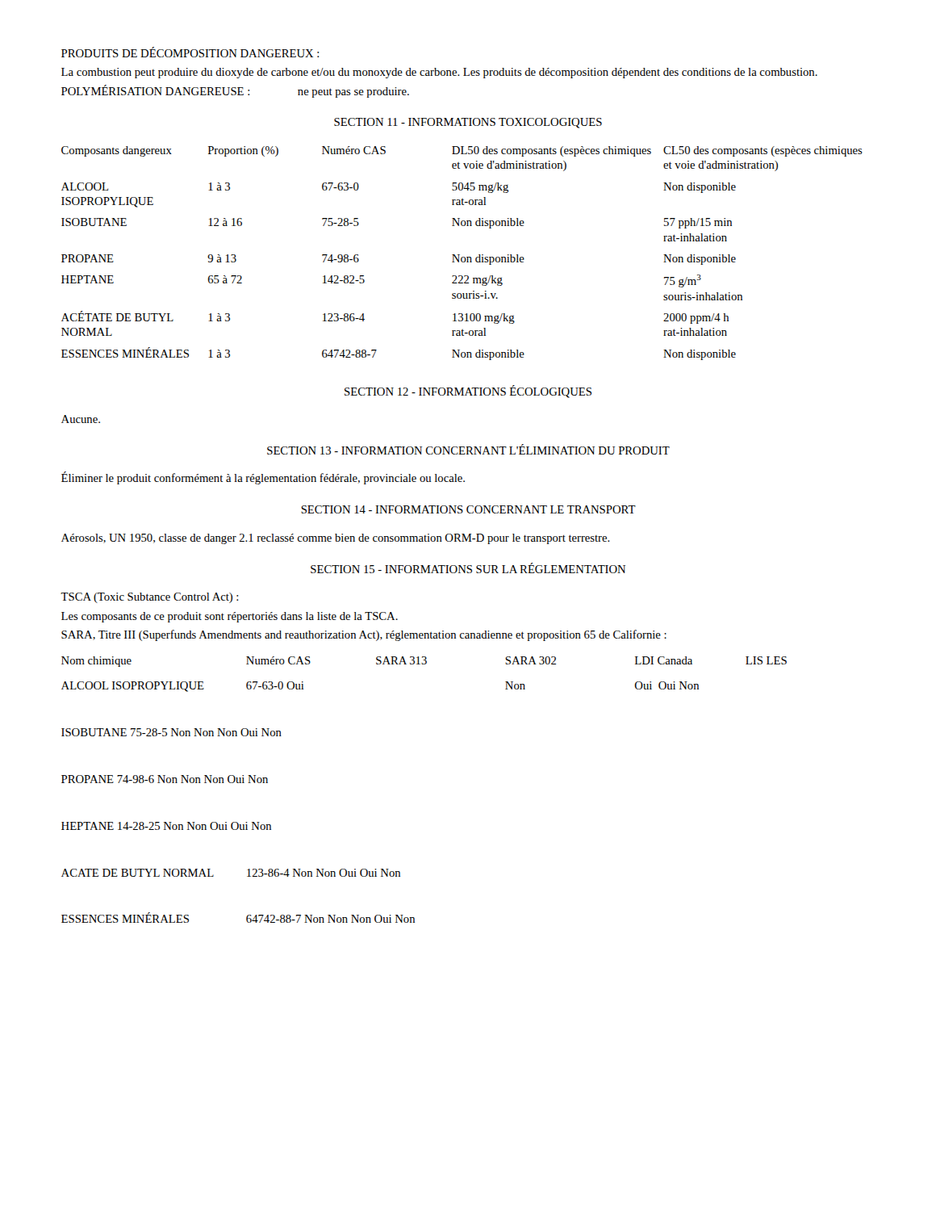PRODUITS DE DÉCOMPOSITION DANGEREUX :
La combustion peut produire du dioxyde de carbone et/ou du monoxyde de carbone. Les produits de décomposition dépendent des conditions de la combustion.
POLYMÉRISATION DANGEREUSE : ne peut pas se produire.
SECTION 11 - INFORMATIONS TOXICOLOGIQUES
| Composants dangereux | Proportion (%) | Numéro CAS | DL50 des composants (espèces chimiques et voie d'administration) | CL50 des composants (espèces chimiques et voie d'administration) |
| --- | --- | --- | --- | --- |
| ALCOOL ISOPROPYLIQUE | 1 à 3 | 67-63-0 | 5045 mg/kg rat-oral | Non disponible |
| ISOBUTANE | 12 à 16 | 75-28-5 | Non disponible | 57 pph/15 min rat-inhalation |
| PROPANE | 9 à 13 | 74-98-6 | Non disponible | Non disponible |
| HEPTANE | 65 à 72 | 142-82-5 | 222 mg/kg souris-i.v. | 75 g/m 3 souris-inhalation |
| ACÉTATE DE BUTYL NORMAL | 1 à 3 | 123-86-4 | 13100 mg/kg rat-oral | 2000 ppm/4 h rat-inhalation |
| ESSENCES MINÉRALES | 1 à 3 | 64742-88-7 | Non disponible | Non disponible |
SECTION 12 - INFORMATIONS ÉCOLOGIQUES
Aucune.
SECTION 13 - INFORMATION CONCERNANT L'ÉLIMINATION DU PRODUIT
Éliminer le produit conformément à la réglementation fédérale, provinciale ou locale.
SECTION 14 - INFORMATIONS CONCERNANT LE TRANSPORT
Aérosols, UN 1950, classe de danger 2.1 reclassé comme bien de consommation ORM-D pour le transport terrestre.
SECTION 15 - INFORMATIONS SUR LA RÉGLEMENTATION
TSCA (Toxic Subtance Control Act) :
Les composants de ce produit sont répertoriés dans la liste de la TSCA.
SARA, Titre III (Superfunds Amendments and reauthorization Act), réglementation canadienne et proposition 65 de Californie :
| Nom chimique | Numéro CAS | SARA 313 | SARA 302 | LDI Canada | LIS LES |
| --- | --- | --- | --- | --- | --- |
| ALCOOL ISOPROPYLIQUE | 67-63-0 Oui | | Non | Oui Oui Non | |
| ISOBUTANE 75-28-5 Non Non Non Oui Non |
| PROPANE 74-98-6 Non Non Non Oui Non |
| HEPTANE 14-28-25 Non Non Oui Oui Non |
| ACATE DE BUTYL NORMAL | 123-86-4 Non Non Oui Oui Non |
| ESSENCES MINÉRALES | 64742-88-7 Non Non Non Oui Non |